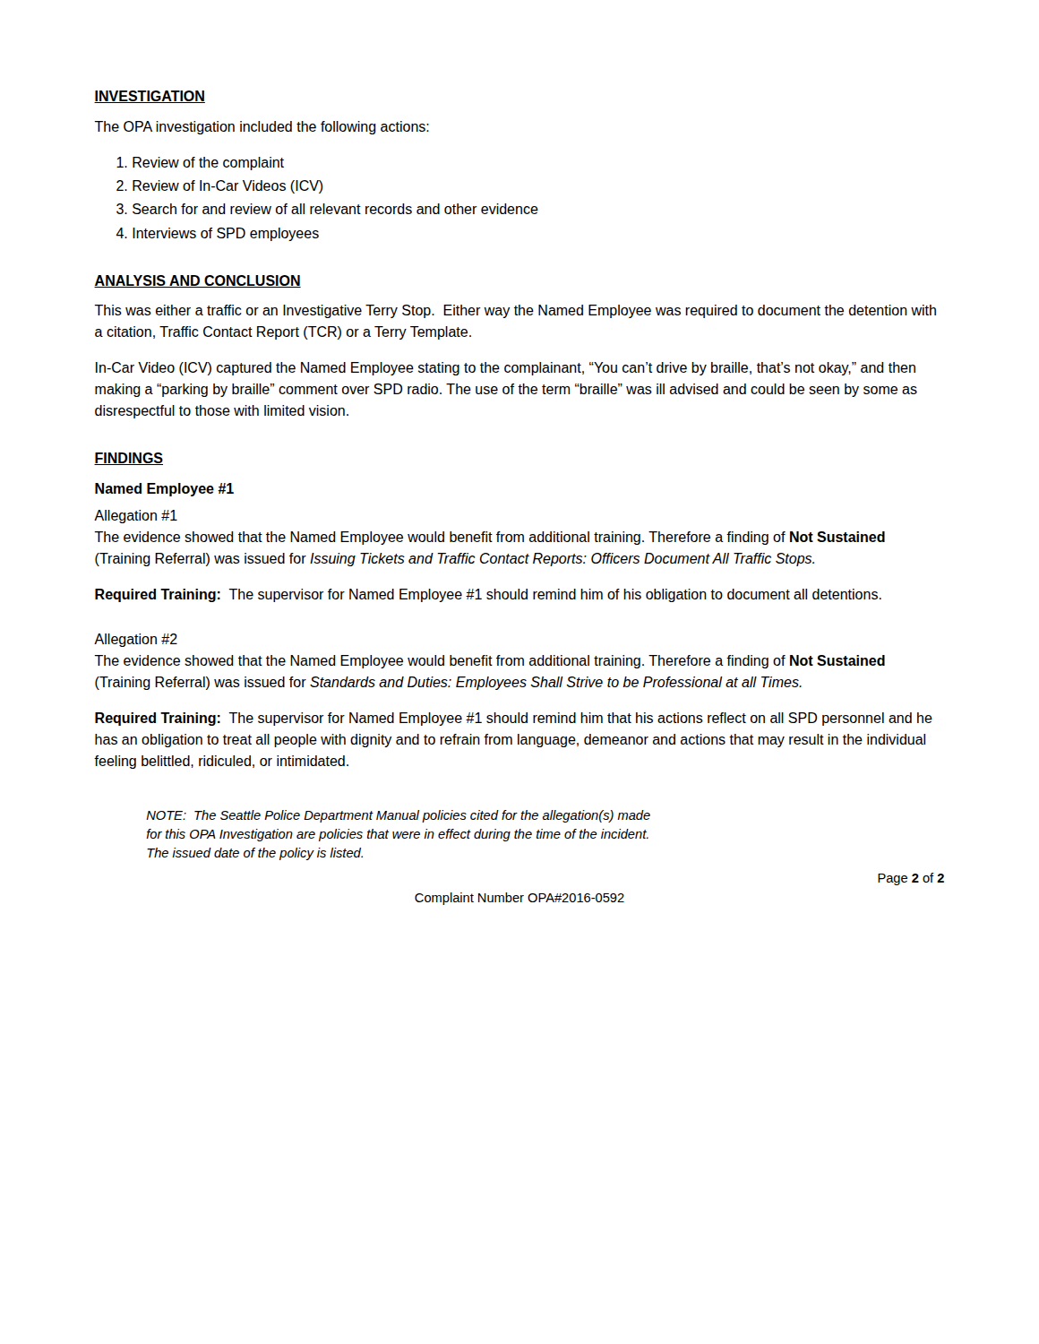INVESTIGATION
The OPA investigation included the following actions:
Review of the complaint
Review of In-Car Videos (ICV)
Search for and review of all relevant records and other evidence
Interviews of SPD employees
ANALYSIS AND CONCLUSION
This was either a traffic or an Investigative Terry Stop. Either way the Named Employee was required to document the detention with a citation, Traffic Contact Report (TCR) or a Terry Template.
In-Car Video (ICV) captured the Named Employee stating to the complainant, “You can’t drive by braille, that’s not okay,” and then making a “parking by braille” comment over SPD radio. The use of the term “braille” was ill advised and could be seen by some as disrespectful to those with limited vision.
FINDINGS
Named Employee #1
Allegation #1
The evidence showed that the Named Employee would benefit from additional training. Therefore a finding of Not Sustained (Training Referral) was issued for Issuing Tickets and Traffic Contact Reports: Officers Document All Traffic Stops.
Required Training: The supervisor for Named Employee #1 should remind him of his obligation to document all detentions.
Allegation #2
The evidence showed that the Named Employee would benefit from additional training. Therefore a finding of Not Sustained (Training Referral) was issued for Standards and Duties: Employees Shall Strive to be Professional at all Times.
Required Training: The supervisor for Named Employee #1 should remind him that his actions reflect on all SPD personnel and he has an obligation to treat all people with dignity and to refrain from language, demeanor and actions that may result in the individual feeling belittled, ridiculed, or intimidated.
NOTE: The Seattle Police Department Manual policies cited for the allegation(s) made
for this OPA Investigation are policies that were in effect during the time of the incident.
The issued date of the policy is listed.
Page 2 of 2
Complaint Number OPA#2016-0592